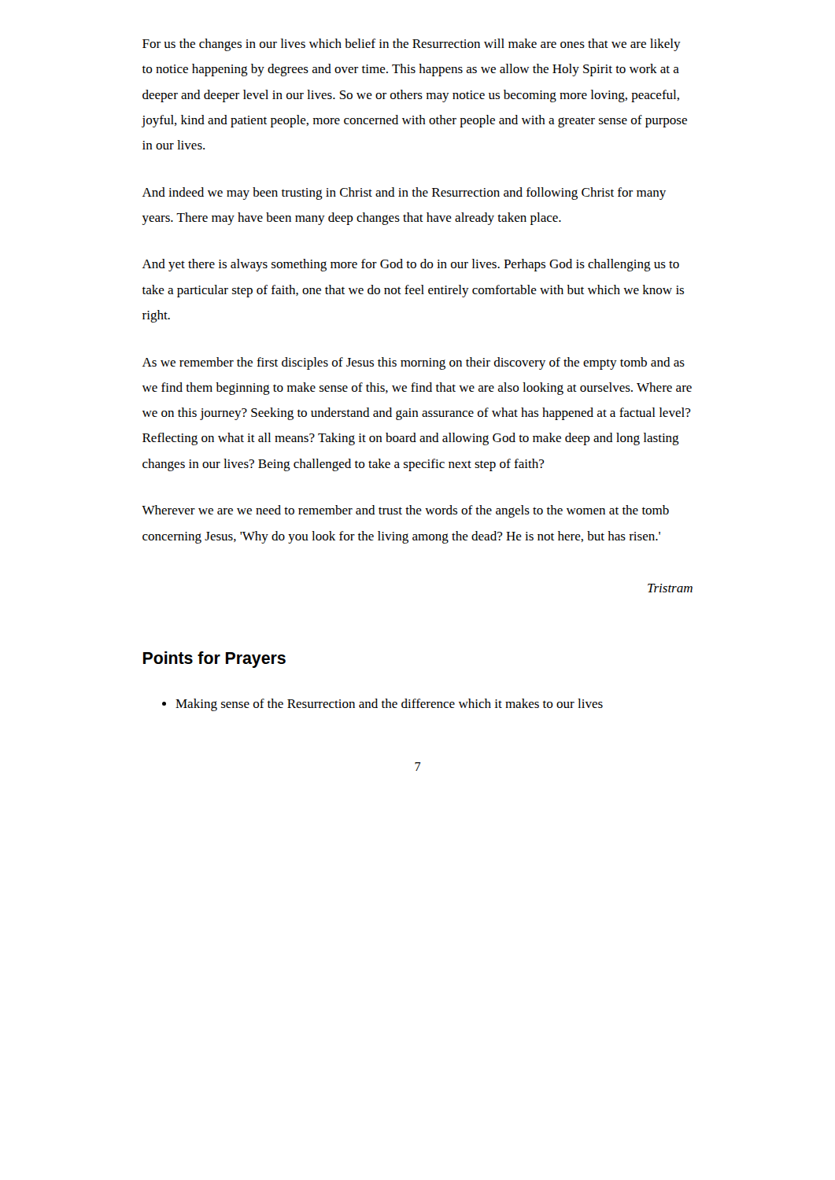For us the changes in our lives which belief in the Resurrection will make are ones that we are likely to notice happening by degrees and over time. This happens as we allow the Holy Spirit to work at a deeper and deeper level in our lives. So we or others may notice us becoming more loving, peaceful, joyful, kind and patient people, more concerned with other people and with a greater sense of purpose in our lives.
And indeed we may been trusting in Christ and in the Resurrection and following Christ for many years. There may have been many deep changes that have already taken place.
And yet there is always something more for God to do in our lives. Perhaps God is challenging us to take a particular step of faith, one that we do not feel entirely comfortable with but which we know is right.
As we remember the first disciples of Jesus this morning on their discovery of the empty tomb and as we find them beginning to make sense of this, we find that we are also looking at ourselves. Where are we on this journey? Seeking to understand and gain assurance of what has happened at a factual level? Reflecting on what it all means? Taking it on board and allowing God to make deep and long lasting changes in our lives? Being challenged to take a specific next step of faith?
Wherever we are we need to remember and trust the words of the angels to the women at the tomb concerning Jesus, 'Why do you look for the living among the dead? He is not here, but has risen.'
Tristram
Points for Prayers
Making sense of the Resurrection and the difference which it makes to our lives
7